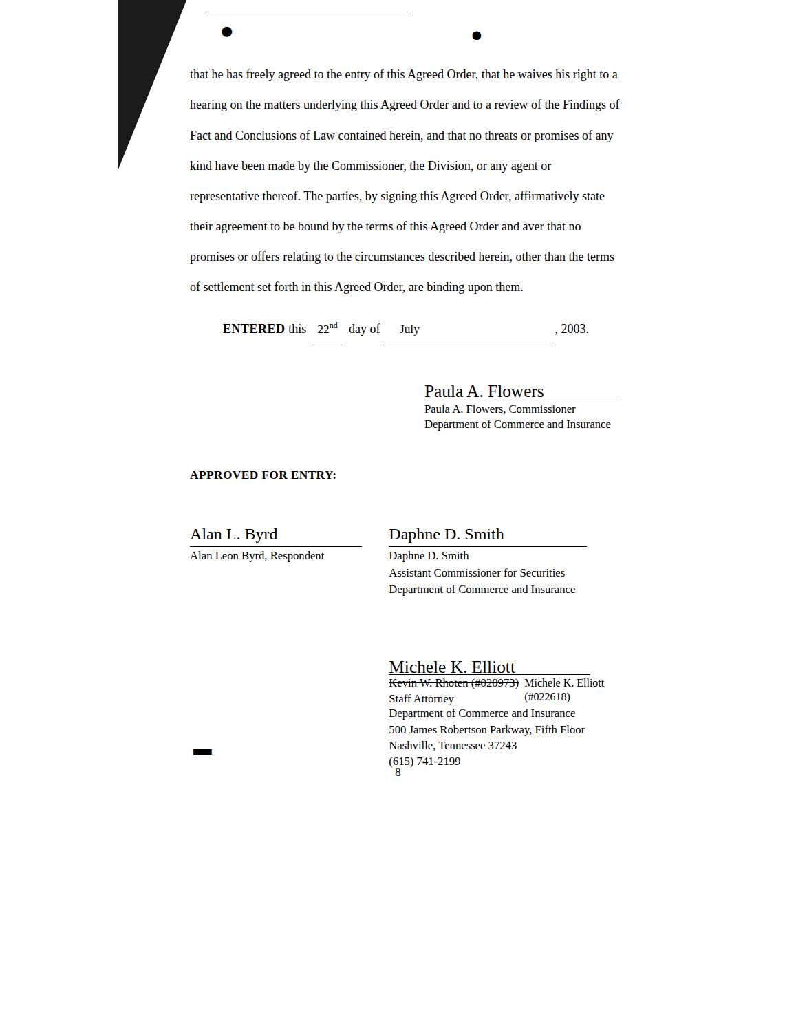●
●
that he has freely agreed to the entry of this Agreed Order, that he waives his right to a hearing on the matters underlying this Agreed Order and to a review of the Findings of Fact and Conclusions of Law contained herein, and that no threats or promises of any kind have been made by the Commissioner, the Division, or any agent or representative thereof. The parties, by signing this Agreed Order, affirmatively state their agreement to be bound by the terms of this Agreed Order and aver that no promises or offers relating to the circumstances described herein, other than the terms of settlement set forth in this Agreed Order, are binding upon them.
ENTERED this 22 nd day of July, 2003.
Paula A. Flowers
Paula A. Flowers, Commissioner
Department of Commerce and Insurance
APPROVED FOR ENTRY:
| Alan L. Byrd Alan Leon Byrd, Respondent | Daphne D. Smith Daphne D. Smith Assistant Commissioner for Securities Department of Commerce and Insurance |
| | Michele K. Elliott Kevin W. Rhoten (#020973) Michele K. Elliott Staff Attorney (#022618) Department of Commerce and Insurance 500 James Robertson Parkway, Fifth Floor Nashville, Tennessee 37243 (615) 741-2199 |
▬
8